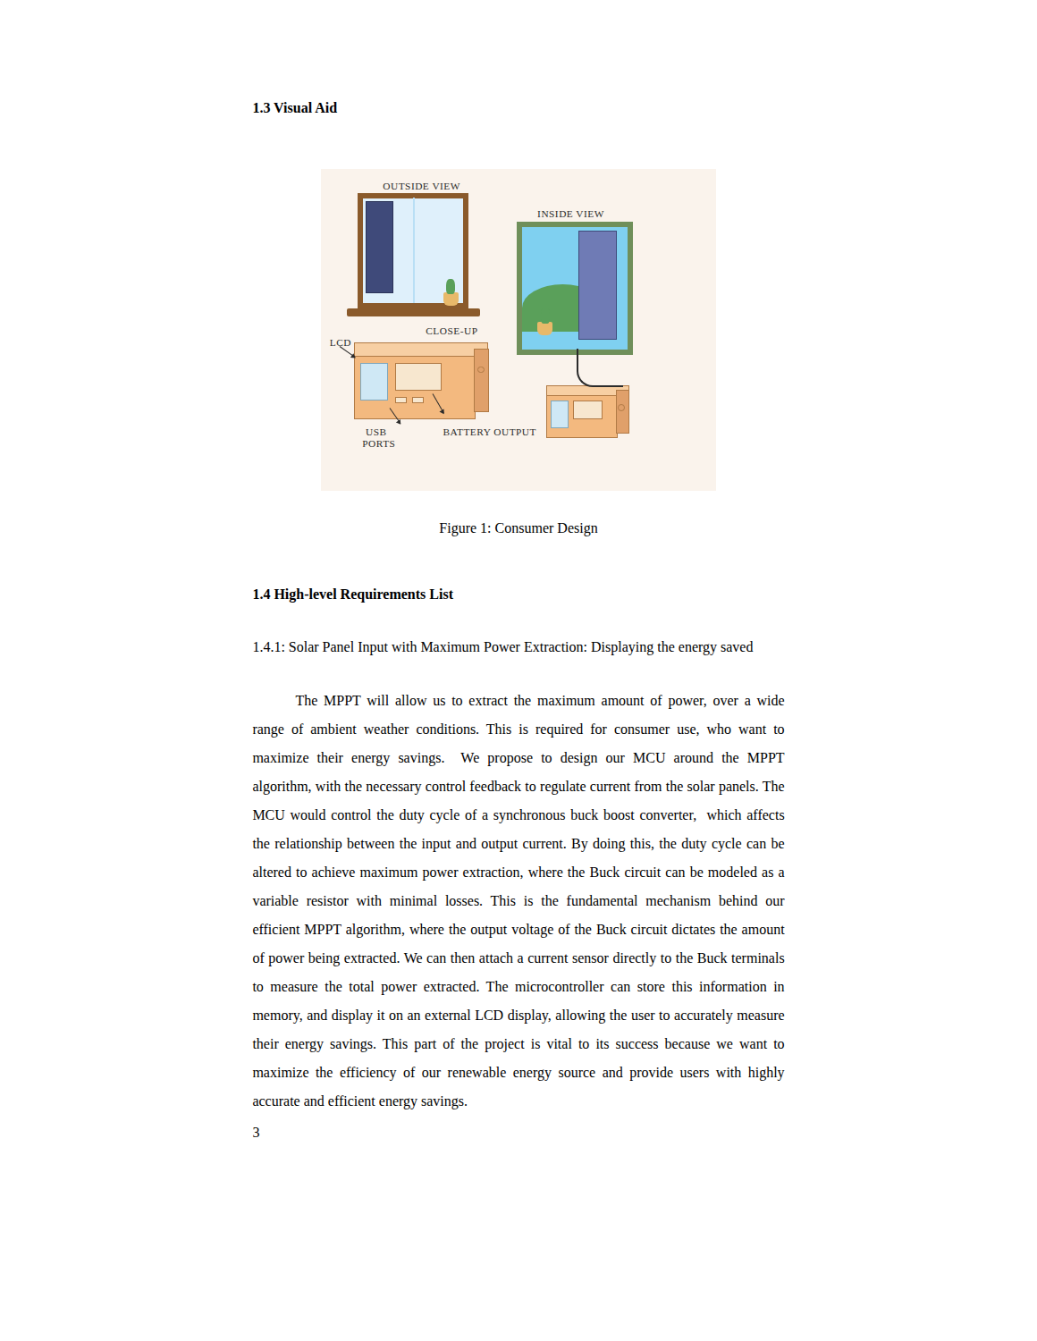1.3 Visual Aid
OUTSIDE VIEW
INSIDE VIEW
CLOSE-UP
LCD
USB
PORTS
BATTERY OUTPUT
Figure 1: Consumer Design
1.4 High-level Requirements List
1.4.1: Solar Panel Input with Maximum Power Extraction: Displaying the energy saved
The MPPT will allow us to extract the maximum amount of power, over a wide range of ambient weather conditions. This is required for consumer use, who want to maximize their energy savings. We propose to design our MCU around the MPPT algorithm, with the necessary control feedback to regulate current from the solar panels. The MCU would control the duty cycle of a synchronous buck boost converter, which affects the relationship between the input and output current. By doing this, the duty cycle can be altered to achieve maximum power extraction, where the Buck circuit can be modeled as a variable resistor with minimal losses. This is the fundamental mechanism behind our efficient MPPT algorithm, where the output voltage of the Buck circuit dictates the amount of power being extracted. We can then attach a current sensor directly to the Buck terminals to measure the total power extracted. The microcontroller can store this information in memory, and display it on an external LCD display, allowing the user to accurately measure their energy savings. This part of the project is vital to its success because we want to maximize the efficiency of our renewable energy source and provide users with highly accurate and efficient energy savings.
3